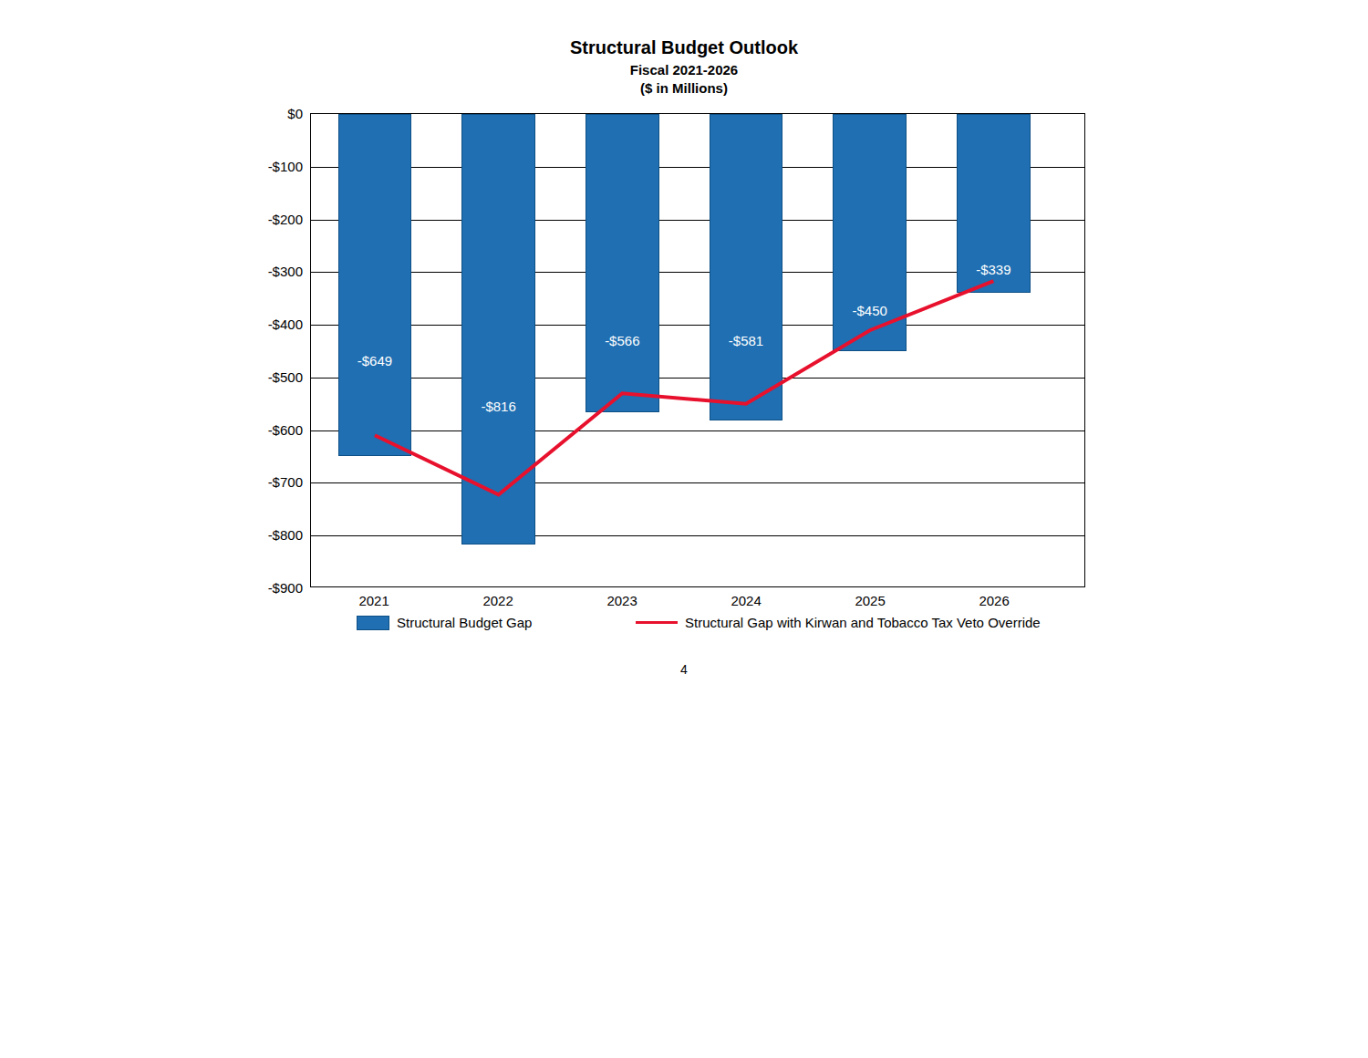Structural Budget Outlook
Fiscal 2021-2026
($ in Millions)
$0
-$100
-$200
-$300
-$400
-$500
-$600
-$700
-$800
-$900
-$649
-$816
-$566
-$581
-$450
-$339
2021
2022
2023
2024
2025
2026
Structural Budget Gap
Structural Gap with Kirwan and Tobacco Tax Veto Override
4